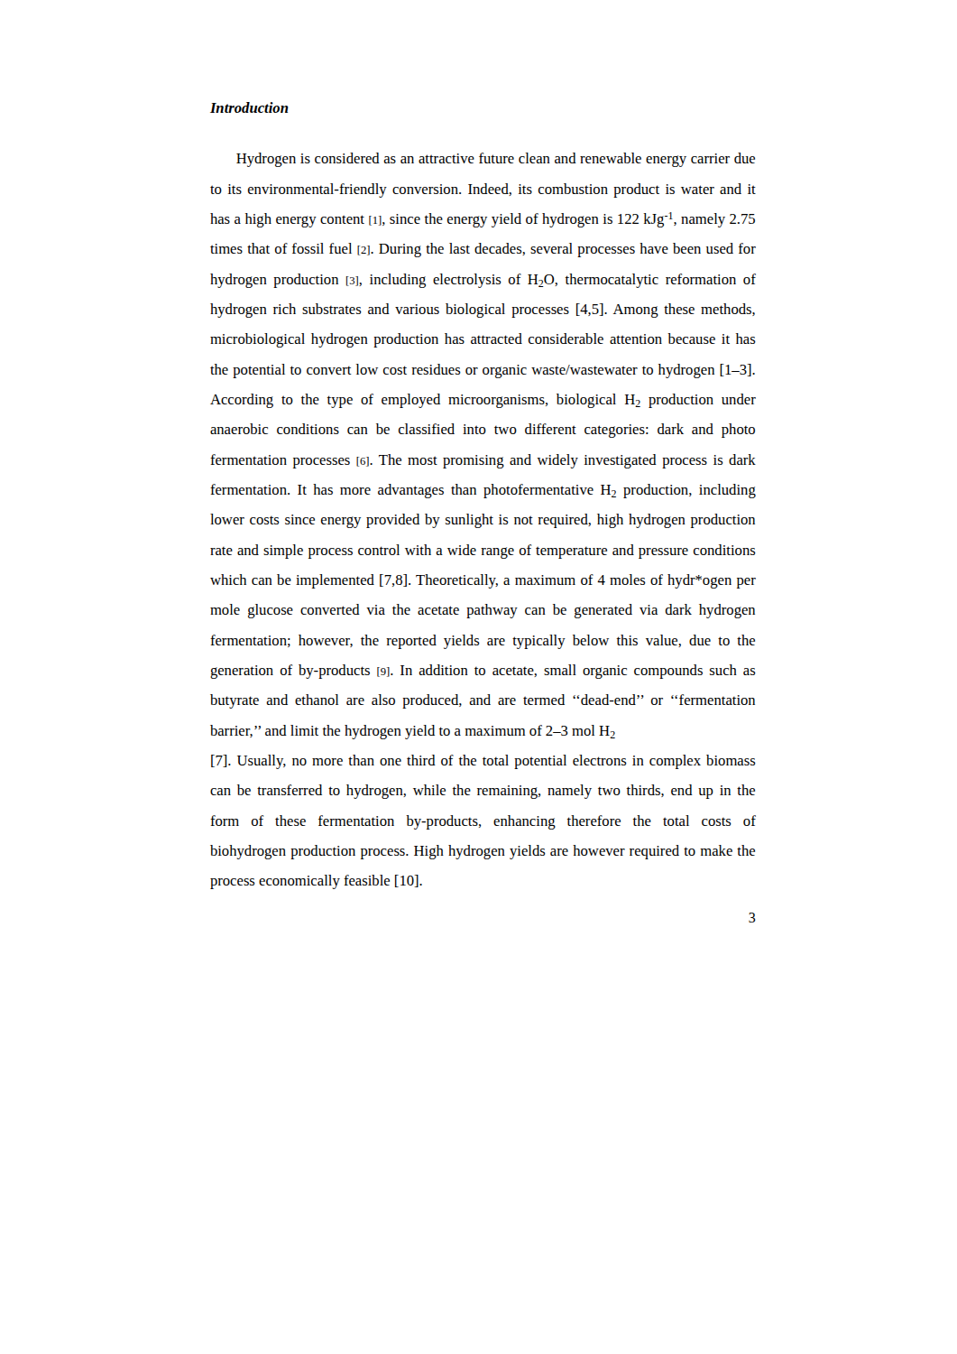Introduction
Hydrogen is considered as an attractive future clean and renewable energy carrier due to its environmental-friendly conversion. Indeed, its combustion product is water and it has a high energy content [1], since the energy yield of hydrogen is 122 kJg-1, namely 2.75 times that of fossil fuel [2]. During the last decades, several processes have been used for hydrogen production [3], including electrolysis of H2O, thermocatalytic reformation of hydrogen rich substrates and various biological processes [4,5]. Among these methods, microbiological hydrogen production has attracted considerable attention because it has the potential to convert low cost residues or organic waste/wastewater to hydrogen [1–3]. According to the type of employed microorganisms, biological H2 production under anaerobic conditions can be classified into two different categories: dark and photo fermentation processes [6]. The most promising and widely investigated process is dark fermentation. It has more advantages than photofermentative H2 production, including lower costs since energy provided by sunlight is not required, high hydrogen production rate and simple process control with a wide range of temperature and pressure conditions which can be implemented [7,8]. Theoretically, a maximum of 4 moles of hydr*ogen per mole glucose converted via the acetate pathway can be generated via dark hydrogen fermentation; however, the reported yields are typically below this value, due to the generation of by-products [9]. In addition to acetate, small organic compounds such as butyrate and ethanol are also produced, and are termed ‘‘dead-end’’ or ‘‘fermentation barrier,’’ and limit the hydrogen yield to a maximum of 2–3 mol H2
[7]. Usually, no more than one third of the total potential electrons in complex biomass can be transferred to hydrogen, while the remaining, namely two thirds, end up in the form of these fermentation by-products, enhancing therefore the total costs of biohydrogen production process. High hydrogen yields are however required to make the process economically feasible [10].
3